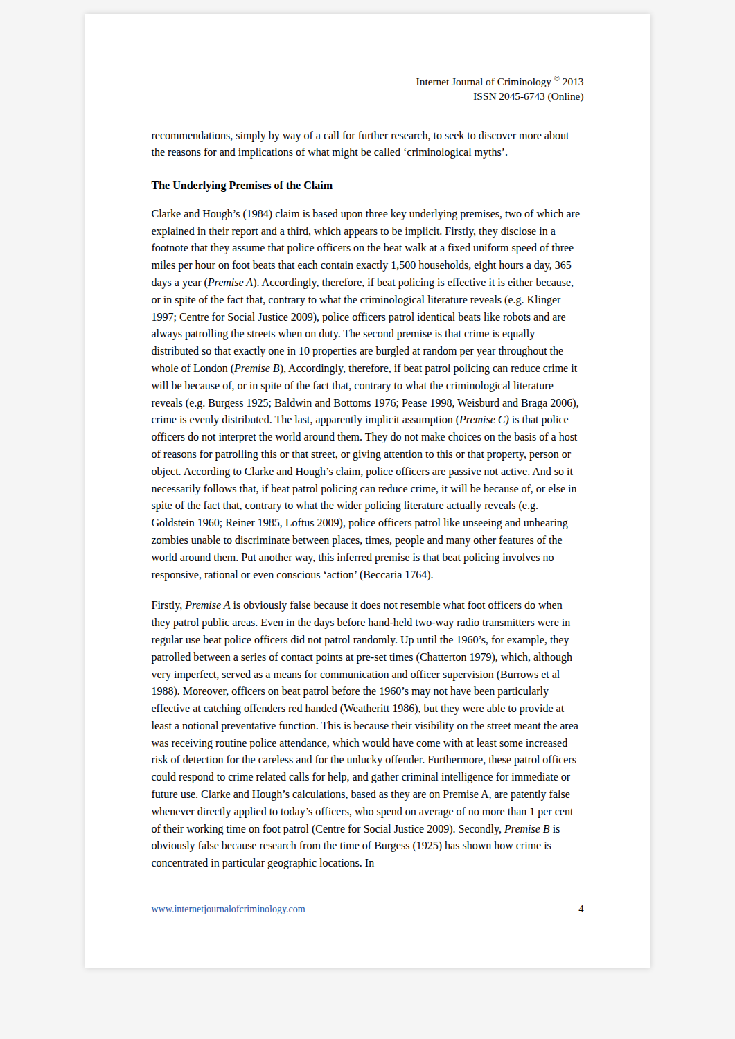Internet Journal of Criminology © 2013
ISSN 2045-6743 (Online)
recommendations, simply by way of a call for further research, to seek to discover more about the reasons for and implications of what might be called ‘criminological myths’.
The Underlying Premises of the Claim
Clarke and Hough’s (1984) claim is based upon three key underlying premises, two of which are explained in their report and a third, which appears to be implicit. Firstly, they disclose in a footnote that they assume that police officers on the beat walk at a fixed uniform speed of three miles per hour on foot beats that each contain exactly 1,500 households, eight hours a day, 365 days a year (Premise A). Accordingly, therefore, if beat policing is effective it is either because, or in spite of the fact that, contrary to what the criminological literature reveals (e.g. Klinger 1997; Centre for Social Justice 2009), police officers patrol identical beats like robots and are always patrolling the streets when on duty. The second premise is that crime is equally distributed so that exactly one in 10 properties are burgled at random per year throughout the whole of London (Premise B), Accordingly, therefore, if beat patrol policing can reduce crime it will be because of, or in spite of the fact that, contrary to what the criminological literature reveals (e.g. Burgess 1925; Baldwin and Bottoms 1976; Pease 1998, Weisburd and Braga 2006), crime is evenly distributed. The last, apparently implicit assumption (Premise C) is that police officers do not interpret the world around them. They do not make choices on the basis of a host of reasons for patrolling this or that street, or giving attention to this or that property, person or object. According to Clarke and Hough’s claim, police officers are passive not active. And so it necessarily follows that, if beat patrol policing can reduce crime, it will be because of, or else in spite of the fact that, contrary to what the wider policing literature actually reveals (e.g. Goldstein 1960; Reiner 1985, Loftus 2009), police officers patrol like unseeing and unhearing zombies unable to discriminate between places, times, people and many other features of the world around them. Put another way, this inferred premise is that beat policing involves no responsive, rational or even conscious ‘action’ (Beccaria 1764).
Firstly, Premise A is obviously false because it does not resemble what foot officers do when they patrol public areas. Even in the days before hand-held two-way radio transmitters were in regular use beat police officers did not patrol randomly. Up until the 1960’s, for example, they patrolled between a series of contact points at pre-set times (Chatterton 1979), which, although very imperfect, served as a means for communication and officer supervision (Burrows et al 1988). Moreover, officers on beat patrol before the 1960’s may not have been particularly effective at catching offenders red handed (Weatheritt 1986), but they were able to provide at least a notional preventative function. This is because their visibility on the street meant the area was receiving routine police attendance, which would have come with at least some increased risk of detection for the careless and for the unlucky offender. Furthermore, these patrol officers could respond to crime related calls for help, and gather criminal intelligence for immediate or future use. Clarke and Hough’s calculations, based as they are on Premise A, are patently false whenever directly applied to today’s officers, who spend on average of no more than 1 per cent of their working time on foot patrol (Centre for Social Justice 2009). Secondly, Premise B is obviously false because research from the time of Burgess (1925) has shown how crime is concentrated in particular geographic locations. In
www.internetjournalofcriminology.com 4